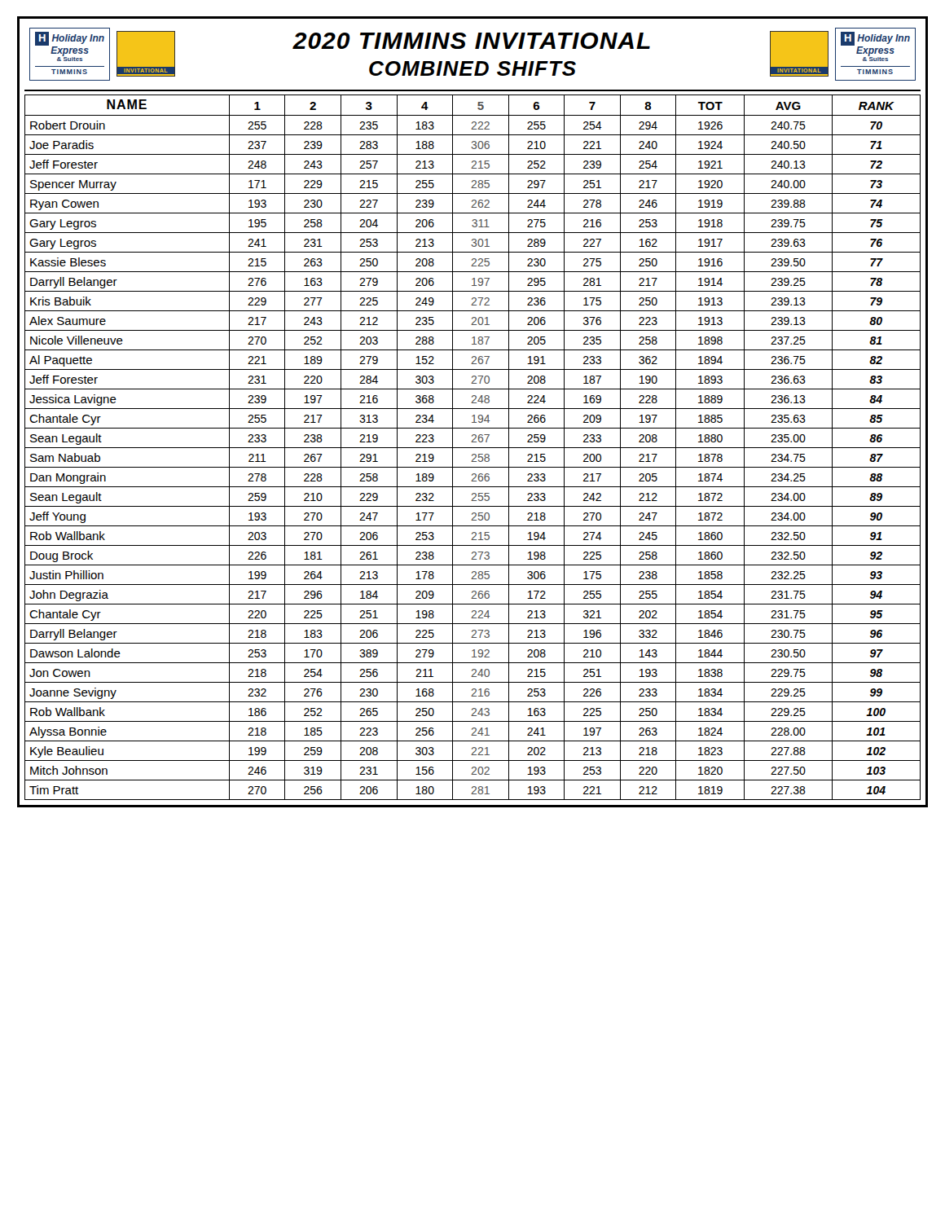HHoliday Inn
Express & Suites TIMMINS
INVITATIONAL
2020 TIMMINS INVITATIONAL
COMBINED SHIFTS
INVITATIONAL
HHoliday Inn
Express & Suites TIMMINS
| NAME | 1 | 2 | 3 | 4 | 5 | 6 | 7 | 8 | TOT | AVG | RANK |
| --- | --- | --- | --- | --- | --- | --- | --- | --- | --- | --- | --- |
| Robert Drouin | 255 | 228 | 235 | 183 | 222 | 255 | 254 | 294 | 1926 | 240.75 | 70 |
| Joe Paradis | 237 | 239 | 283 | 188 | 306 | 210 | 221 | 240 | 1924 | 240.50 | 71 |
| Jeff Forester | 248 | 243 | 257 | 213 | 215 | 252 | 239 | 254 | 1921 | 240.13 | 72 |
| Spencer Murray | 171 | 229 | 215 | 255 | 285 | 297 | 251 | 217 | 1920 | 240.00 | 73 |
| Ryan Cowen | 193 | 230 | 227 | 239 | 262 | 244 | 278 | 246 | 1919 | 239.88 | 74 |
| Gary Legros | 195 | 258 | 204 | 206 | 311 | 275 | 216 | 253 | 1918 | 239.75 | 75 |
| Gary Legros | 241 | 231 | 253 | 213 | 301 | 289 | 227 | 162 | 1917 | 239.63 | 76 |
| Kassie Bleses | 215 | 263 | 250 | 208 | 225 | 230 | 275 | 250 | 1916 | 239.50 | 77 |
| Darryll Belanger | 276 | 163 | 279 | 206 | 197 | 295 | 281 | 217 | 1914 | 239.25 | 78 |
| Kris Babuik | 229 | 277 | 225 | 249 | 272 | 236 | 175 | 250 | 1913 | 239.13 | 79 |
| Alex Saumure | 217 | 243 | 212 | 235 | 201 | 206 | 376 | 223 | 1913 | 239.13 | 80 |
| Nicole Villeneuve | 270 | 252 | 203 | 288 | 187 | 205 | 235 | 258 | 1898 | 237.25 | 81 |
| Al Paquette | 221 | 189 | 279 | 152 | 267 | 191 | 233 | 362 | 1894 | 236.75 | 82 |
| Jeff Forester | 231 | 220 | 284 | 303 | 270 | 208 | 187 | 190 | 1893 | 236.63 | 83 |
| Jessica Lavigne | 239 | 197 | 216 | 368 | 248 | 224 | 169 | 228 | 1889 | 236.13 | 84 |
| Chantale Cyr | 255 | 217 | 313 | 234 | 194 | 266 | 209 | 197 | 1885 | 235.63 | 85 |
| Sean Legault | 233 | 238 | 219 | 223 | 267 | 259 | 233 | 208 | 1880 | 235.00 | 86 |
| Sam Nabuab | 211 | 267 | 291 | 219 | 258 | 215 | 200 | 217 | 1878 | 234.75 | 87 |
| Dan Mongrain | 278 | 228 | 258 | 189 | 266 | 233 | 217 | 205 | 1874 | 234.25 | 88 |
| Sean Legault | 259 | 210 | 229 | 232 | 255 | 233 | 242 | 212 | 1872 | 234.00 | 89 |
| Jeff Young | 193 | 270 | 247 | 177 | 250 | 218 | 270 | 247 | 1872 | 234.00 | 90 |
| Rob Wallbank | 203 | 270 | 206 | 253 | 215 | 194 | 274 | 245 | 1860 | 232.50 | 91 |
| Doug Brock | 226 | 181 | 261 | 238 | 273 | 198 | 225 | 258 | 1860 | 232.50 | 92 |
| Justin Phillion | 199 | 264 | 213 | 178 | 285 | 306 | 175 | 238 | 1858 | 232.25 | 93 |
| John Degrazia | 217 | 296 | 184 | 209 | 266 | 172 | 255 | 255 | 1854 | 231.75 | 94 |
| Chantale Cyr | 220 | 225 | 251 | 198 | 224 | 213 | 321 | 202 | 1854 | 231.75 | 95 |
| Darryll Belanger | 218 | 183 | 206 | 225 | 273 | 213 | 196 | 332 | 1846 | 230.75 | 96 |
| Dawson Lalonde | 253 | 170 | 389 | 279 | 192 | 208 | 210 | 143 | 1844 | 230.50 | 97 |
| Jon Cowen | 218 | 254 | 256 | 211 | 240 | 215 | 251 | 193 | 1838 | 229.75 | 98 |
| Joanne Sevigny | 232 | 276 | 230 | 168 | 216 | 253 | 226 | 233 | 1834 | 229.25 | 99 |
| Rob Wallbank | 186 | 252 | 265 | 250 | 243 | 163 | 225 | 250 | 1834 | 229.25 | 100 |
| Alyssa Bonnie | 218 | 185 | 223 | 256 | 241 | 241 | 197 | 263 | 1824 | 228.00 | 101 |
| Kyle Beaulieu | 199 | 259 | 208 | 303 | 221 | 202 | 213 | 218 | 1823 | 227.88 | 102 |
| Mitch Johnson | 246 | 319 | 231 | 156 | 202 | 193 | 253 | 220 | 1820 | 227.50 | 103 |
| Tim Pratt | 270 | 256 | 206 | 180 | 281 | 193 | 221 | 212 | 1819 | 227.38 | 104 |